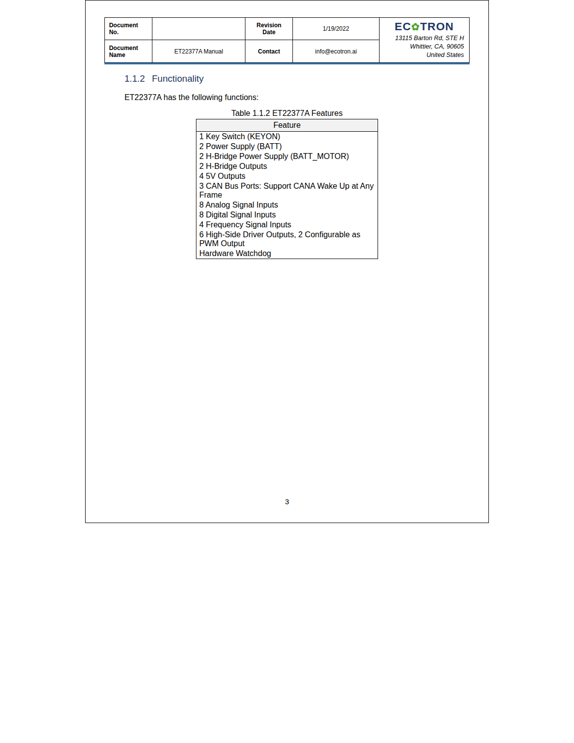| Document No. | | Revision Date | 1/19/2022 | EC ✿ TRON 13115 Barton Rd, STE H Whittier, CA, 90605 United States |
| Document Name | ET22377A Manual | Contact | info@ecotron.ai |
1.1.2 Functionality
ET22377A has the following functions:
Table 1.1.2 ET22377A Features
| Feature |
| --- |
| 1 Key Switch (KEYON) |
| 2 Power Supply (BATT) |
| 2 H-Bridge Power Supply (BATT_MOTOR) |
| 2 H-Bridge Outputs |
| 4 5V Outputs |
| 3 CAN Bus Ports: Support CANA Wake Up at Any Frame |
| 8 Analog Signal Inputs |
| 8 Digital Signal Inputs |
| 4 Frequency Signal Inputs |
| 6 High-Side Driver Outputs, 2 Configurable as PWM Output |
| Hardware Watchdog |
3